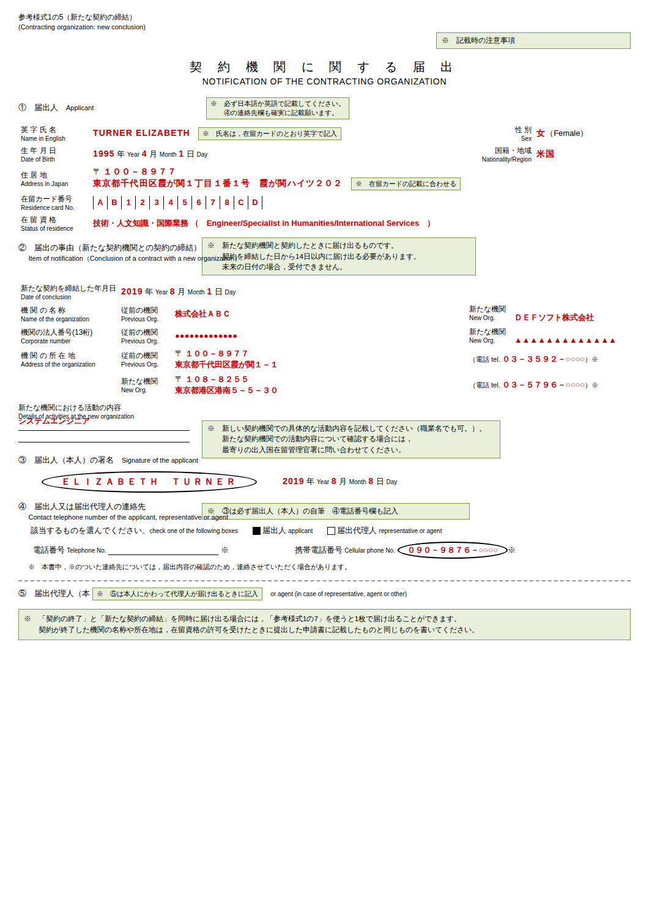参考様式1の5（新たな契約の締結）
(Contracting organization: new conclusion)
※　記載時の注意事項
契 約 機 関 に 関 す る 届 出
NOTIFICATION OF THE CONTRACTING ORGANIZATION
①　届出人　Applicant ※　必ず日本語か英語で記載してください。
　　④の連絡先欄も確実に記載願います。
| 英 字 氏 名 Name in English | TURNER ELIZABETH ※ 氏名は，在留カードのとおり英字で記入 | 性 別 Sex | 女 （Female） |
| 生 年 月 日 Date of Birth | 1995 年 Year 4 月 Month 1 日 Day | 国籍・地域 Nationality/Region | 米国 |
| 住 居 地 Address in Japan | 〒 １００－８９７７ 東京都千代田区霞が関１丁目１番１号 霞が関ハイツ２０２ ※ 在留カードの記載に合わせる |
| 在留カード番号 Residence card No. | A B 1 2 3 4 5 6 7 8 C D |
| 在 留 資 格 Status of residence | 技術・人文知識・国際業務 （ Engineer/Specialist in Humanities/International Services ） |
②　届出の事由（新たな契約機関との契約の締結）
Item of notification（Conclusion of a contract with a new organization）
※　新たな契約機関と契約したときに届け出るものです。
　　契約を締結した日から14日以内に届け出る必要があります。
　　未来の日付の場合，受付できません。
| 新たな契約を締結した年月日 Date of conclusion | 2019 年 Year 8 月 Month 1 日 Day |
| 機 関 の 名 称 Name of the organization | 従前の機関 Previous Org. | 株式会社ＡＢＣ | 新たな機関 New Org. ＤＥＦソフト株式会社 |
| 機関の法人番号(13桁) Corporate number | 従前の機関 Previous Org. | ●●●●●●●●●●●●● | 新たな機関 New Org. ▲▲▲▲▲▲▲▲▲▲▲▲▲ |
| 機 関 の 所 在 地 Address of the organization | 従前の機関 Previous Org. | 〒 １００－８９７７ 東京都千代田区霞が関１－１ | （電話 tel. ０３－３５９２－○○○○ ）※ |
| | 新たな機関 New Org. | 〒 １０８－８２５５ 東京都港区港南５－５－３０ | （電話 tel. ０３－５７９６－○○○○ ）※ |
新たな機関における活動の内容Details of activities at the new organization
※　新しい契約機関での具体的な活動内容を記載してください（職業名でも可。）。
　　新たな契約機関での活動内容について確認する場合には，
　　最寄りの出入国在留管理官署に問い合わせてください。
システムエンジニア
③　届出人（本人）の署名　Signature of the applicant
| ＥＬＩＺＡＢＥＴＨ ＴＵＲＮＥＲ | 2019 年 Year 8 月 Month 8 日 Day |
※　③は必ず届出人（本人）の自筆　④電話番号欄も記入
④　届出人又は届出代理人の連絡先
Contact telephone number of the applicant, representative or agent
該当するものを選んでください。check one of the following boxes 届出人 applicant 届出代理人 representative or agent
| 電話番号 Telephone No. ※ | 携帯電話番号 Cellular phone No. ０９０－９８７６－○○○○ ※ |
※　本書中，※のついた連絡先については，届出内容の確認のため，連絡させていただく場合があります。
⑤　届出代理人（本 ※　⑤は本人にかわって代理人が届け出るときに記入 or agent (in case of representative, agent or other)
※　「契約の終了」と「新たな契約の締結」を同時に届け出る場合には，「参考様式1の7」を使うと1枚で届け出ることができます。
　　契約が終了した機関の名称や所在地は，在留資格の許可を受けたときに提出した申請書に記載したものと同じものを書いてください。